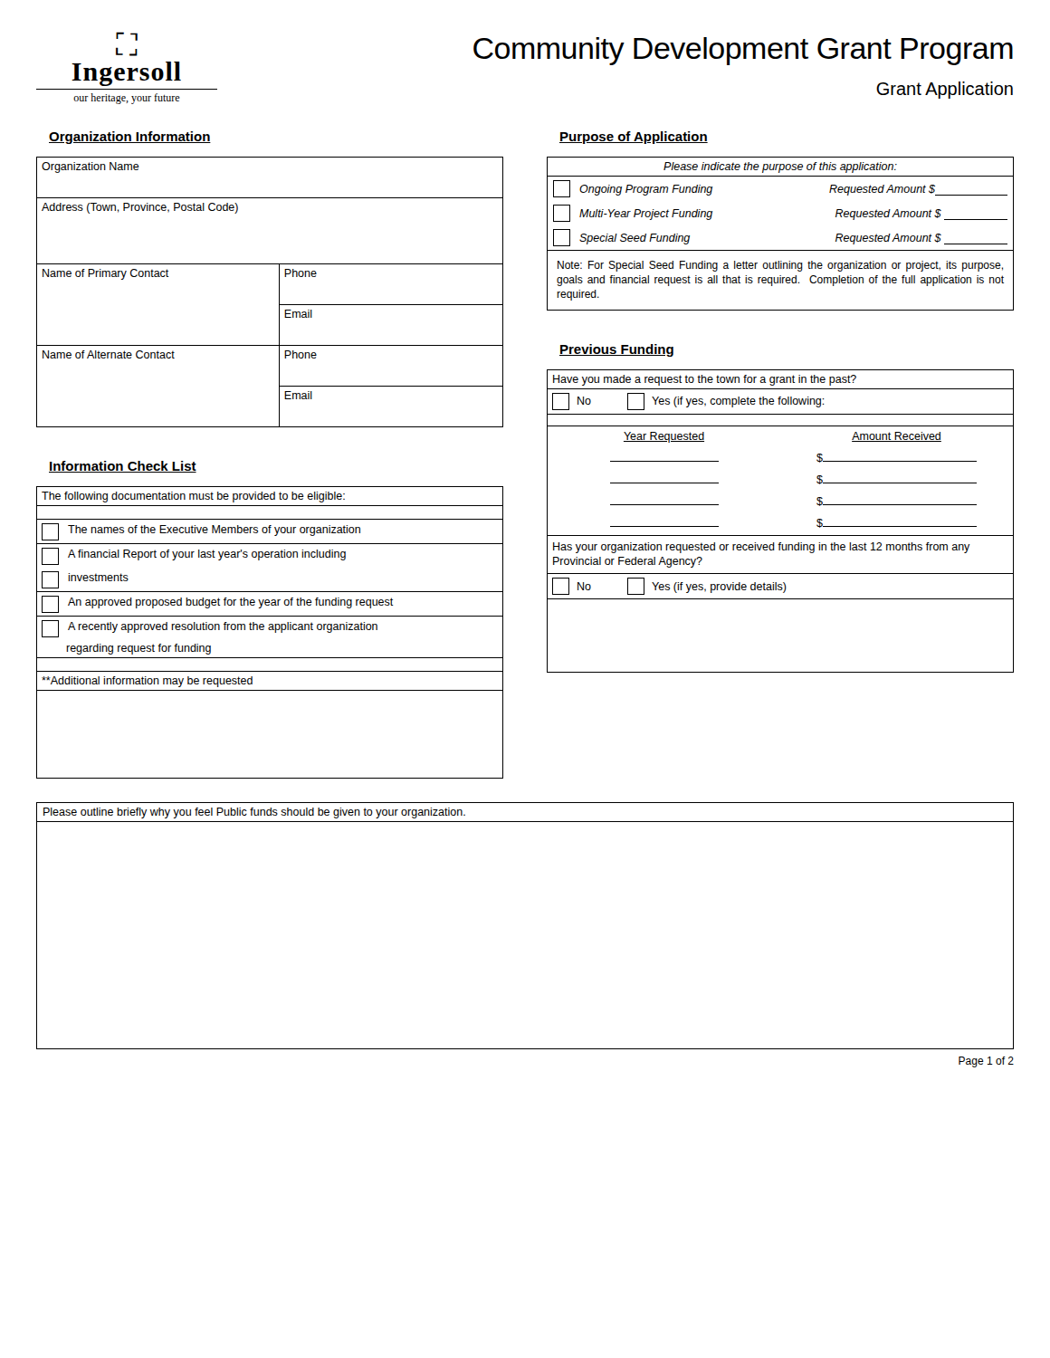⛶
Ingersoll
our heritage, your future
Community Development Grant Program
Grant Application
Organization Information
| Organization Name |
| Address (Town, Province, Postal Code) |
| Name of Primary Contact | Phone |
| Email |
| Name of Alternate Contact | Phone |
| Email |
Information Check List
The following documentation must be provided to be eligible:
The names of the Executive Members of your organization
A financial Report of your last year's operation including
investments
An approved proposed budget for the year of the funding request
A recently approved resolution from the applicant organization
regarding request for funding
**Additional information may be requested
Purpose of Application
Please indicate the purpose of this application:
Ongoing Program Funding Requested Amount $
Multi-Year Project Funding Requested Amount $
Special Seed Funding Requested Amount $
Note: For Special Seed Funding a letter outlining the organization or project, its purpose, goals and financial request is all that is required. Completion of the full application is not required.
Previous Funding
Have you made a request to the town for a grant in the past?
No Yes (if yes, complete the following:
| Year Requested | Amount Received |
| --- | --- |
| | $ |
| | $ |
| | $ |
| | $ |
Has your organization requested or received funding in the last 12 months from any Provincial or Federal Agency?
No Yes (if yes, provide details)
Please outline briefly why you feel Public funds should be given to your organization.
Page 1 of 2